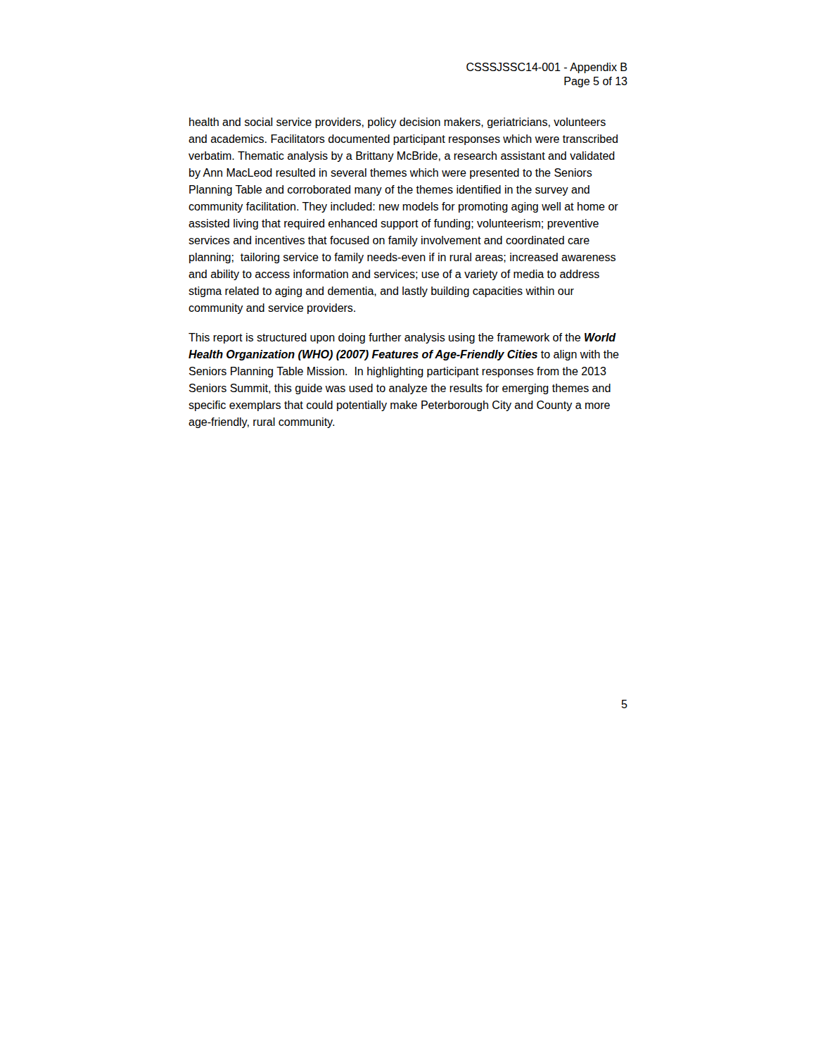CSSSJSSC14-001 - Appendix B
Page 5 of 13
health and social service providers, policy decision makers, geriatricians, volunteers and academics. Facilitators documented participant responses which were transcribed verbatim. Thematic analysis by a Brittany McBride, a research assistant and validated by Ann MacLeod resulted in several themes which were presented to the Seniors Planning Table and corroborated many of the themes identified in the survey and community facilitation. They included: new models for promoting aging well at home or assisted living that required enhanced support of funding; volunteerism; preventive services and incentives that focused on family involvement and coordinated care planning; tailoring service to family needs-even if in rural areas; increased awareness and ability to access information and services; use of a variety of media to address stigma related to aging and dementia, and lastly building capacities within our community and service providers.
This report is structured upon doing further analysis using the framework of the World Health Organization (WHO) (2007) Features of Age-Friendly Cities to align with the Seniors Planning Table Mission. In highlighting participant responses from the 2013 Seniors Summit, this guide was used to analyze the results for emerging themes and specific exemplars that could potentially make Peterborough City and County a more age-friendly, rural community.
5